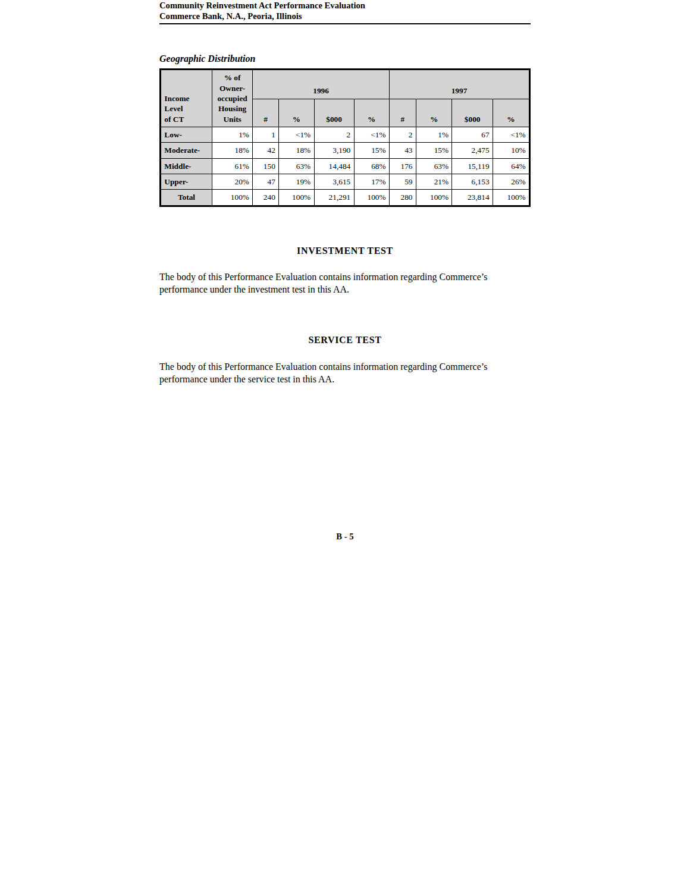Community Reinvestment Act Performance Evaluation
Commerce Bank, N.A., Peoria, Illinois
Geographic Distribution
| Income Level of CT | % of Owner- occupied Housing Units | 1996 | 1997 |
| --- | --- | --- | --- |
| # | % | $000 | % | # | % | $000 | % |
| Low- | 1% | 1 | <1% | 2 | <1% | 2 | 1% | 67 | <1% |
| Moderate- | 18% | 42 | 18% | 3,190 | 15% | 43 | 15% | 2,475 | 10% |
| Middle- | 61% | 150 | 63% | 14,484 | 68% | 176 | 63% | 15,119 | 64% |
| Upper- | 20% | 47 | 19% | 3,615 | 17% | 59 | 21% | 6,153 | 26% |
| Total | 100% | 240 | 100% | 21,291 | 100% | 280 | 100% | 23,814 | 100% |
INVESTMENT TEST
The body of this Performance Evaluation contains information regarding Commerce’s performance under the investment test in this AA.
SERVICE TEST
The body of this Performance Evaluation contains information regarding Commerce’s performance under the service test in this AA.
B - 5